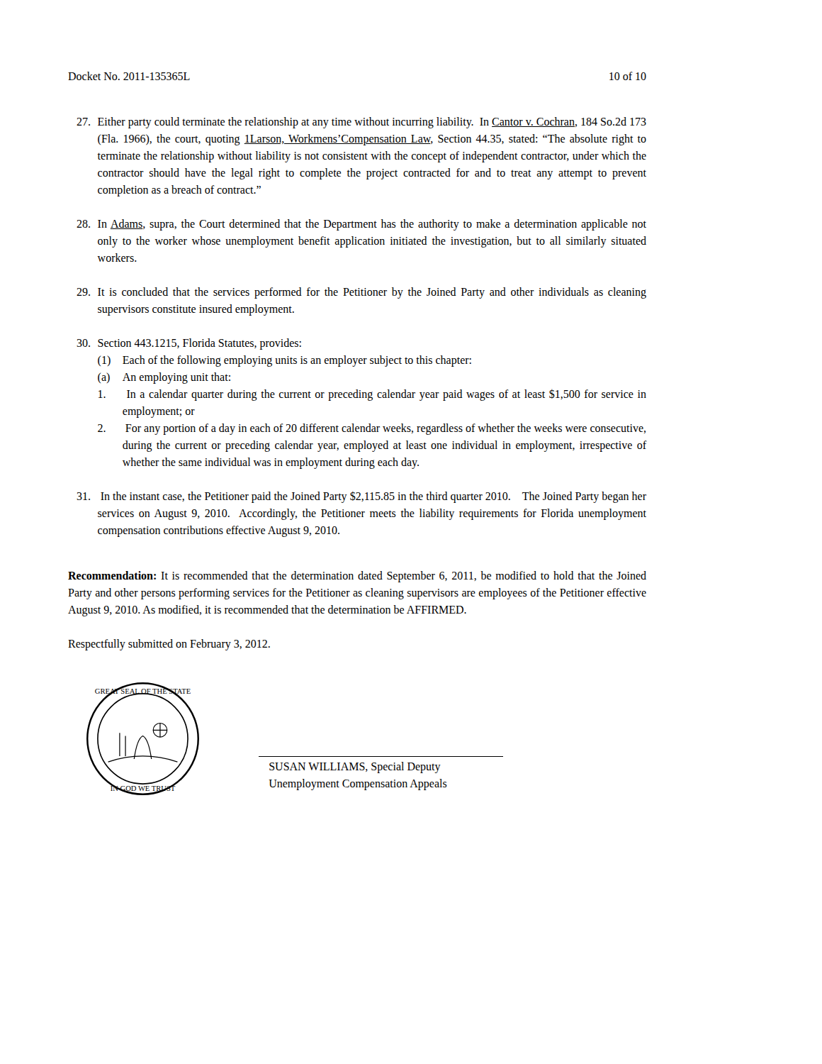Docket No. 2011-135365L 10 of 10
27. Either party could terminate the relationship at any time without incurring liability. In Cantor v. Cochran, 184 So.2d 173 (Fla. 1966), the court, quoting 1Larson, Workmens’Compensation Law, Section 44.35, stated: “The absolute right to terminate the relationship without liability is not consistent with the concept of independent contractor, under which the contractor should have the legal right to complete the project contracted for and to treat any attempt to prevent completion as a breach of contract.”
28. In Adams, supra, the Court determined that the Department has the authority to make a determination applicable not only to the worker whose unemployment benefit application initiated the investigation, but to all similarly situated workers.
29. It is concluded that the services performed for the Petitioner by the Joined Party and other individuals as cleaning supervisors constitute insured employment.
30. Section 443.1215, Florida Statutes, provides:
(1) Each of the following employing units is an employer subject to this chapter:
(a) An employing unit that:
1. In a calendar quarter during the current or preceding calendar year paid wages of at least $1,500 for service in employment; or
2. For any portion of a day in each of 20 different calendar weeks, regardless of whether the weeks were consecutive, during the current or preceding calendar year, employed at least one individual in employment, irrespective of whether the same individual was in employment during each day.
31. In the instant case, the Petitioner paid the Joined Party $2,115.85 in the third quarter 2010. The Joined Party began her services on August 9, 2010. Accordingly, the Petitioner meets the liability requirements for Florida unemployment compensation contributions effective August 9, 2010.
Recommendation: It is recommended that the determination dated September 6, 2011, be modified to hold that the Joined Party and other persons performing services for the Petitioner as cleaning supervisors are employees of the Petitioner effective August 9, 2010. As modified, it is recommended that the determination be AFFIRMED.
Respectfully submitted on February 3, 2012.
SUSAN WILLIAMS, Special Deputy
Unemployment Compensation Appeals